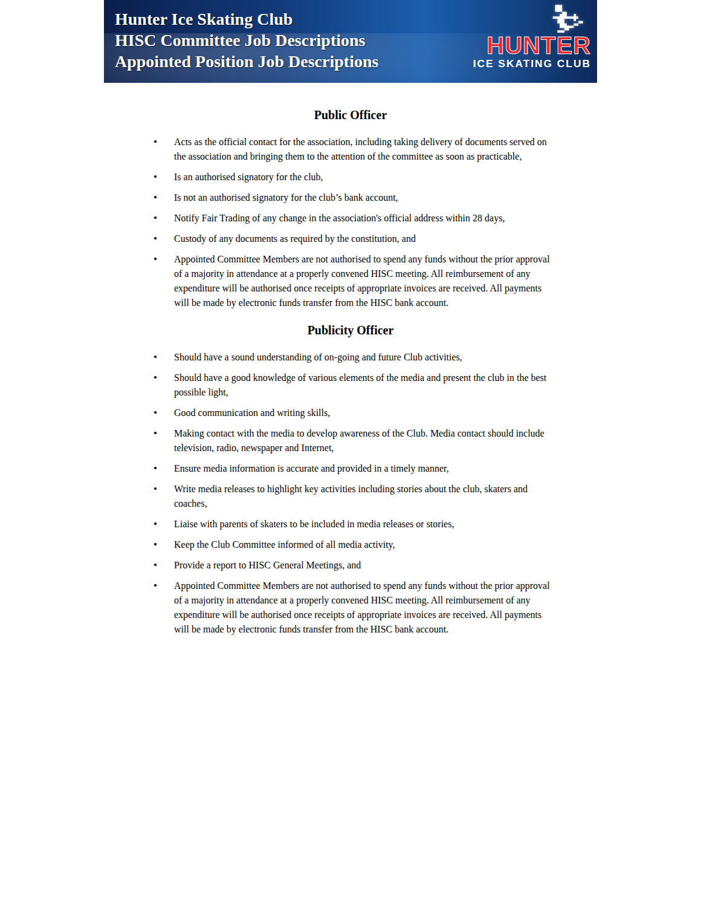Hunter Ice Skating Club
HISC Committee Job Descriptions
Appointed Position Job Descriptions
⛷ HUNTER ICE SKATING CLUB
Public Officer
Acts as the official contact for the association, including taking delivery of documents served on the association and bringing them to the attention of the committee as soon as practicable,
Is an authorised signatory for the club,
Is not an authorised signatory for the club’s bank account,
Notify Fair Trading of any change in the association's official address within 28 days,
Custody of any documents as required by the constitution, and
Appointed Committee Members are not authorised to spend any funds without the prior approval of a majority in attendance at a properly convened HISC meeting. All reimbursement of any expenditure will be authorised once receipts of appropriate invoices are received. All payments will be made by electronic funds transfer from the HISC bank account.
Publicity Officer
Should have a sound understanding of on-going and future Club activities,
Should have a good knowledge of various elements of the media and present the club in the best possible light,
Good communication and writing skills,
Making contact with the media to develop awareness of the Club. Media contact should include television, radio, newspaper and Internet,
Ensure media information is accurate and provided in a timely manner,
Write media releases to highlight key activities including stories about the club, skaters and coaches,
Liaise with parents of skaters to be included in media releases or stories,
Keep the Club Committee informed of all media activity,
Provide a report to HISC General Meetings, and
Appointed Committee Members are not authorised to spend any funds without the prior approval of a majority in attendance at a properly convened HISC meeting. All reimbursement of any expenditure will be authorised once receipts of appropriate invoices are received. All payments will be made by electronic funds transfer from the HISC bank account.